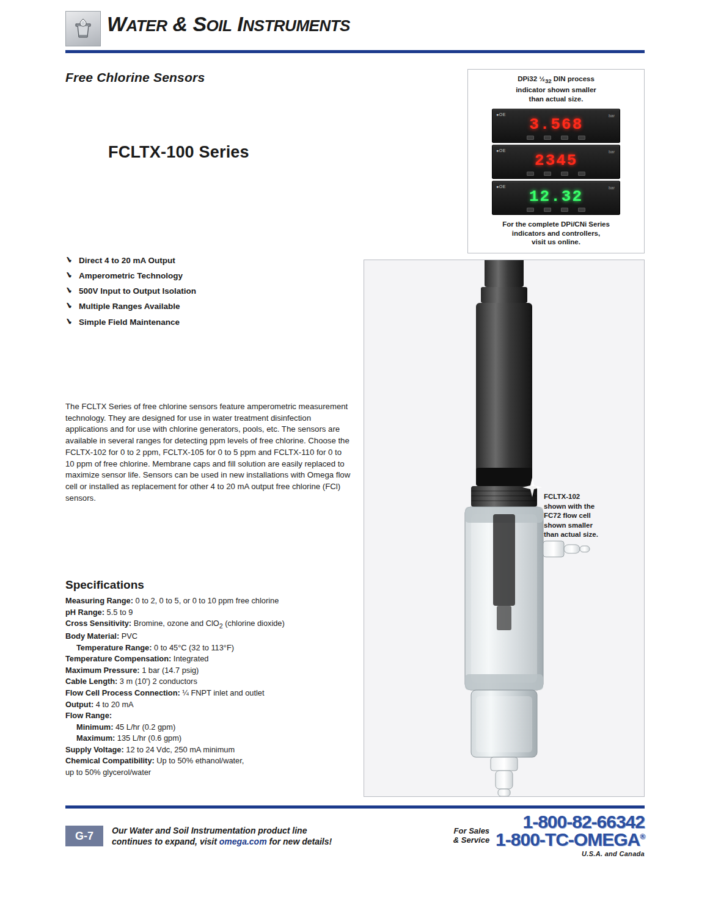WATER & SOIL INSTRUMENTS
Free Chlorine Sensors
FCLTX-100 Series
Direct 4 to 20 mA Output
Amperometric Technology
500V Input to Output Isolation
Multiple Ranges Available
Simple Field Maintenance
The FCLTX Series of free chlorine sensors feature amperometric measurement technology. They are designed for use in water treatment disinfection applications and for use with chlorine generators, pools, etc. The sensors are available in several ranges for detecting ppm levels of free chlorine. Choose the FCLTX-102 for 0 to 2 ppm, FCLTX-105 for 0 to 5 ppm and FCLTX-110 for 0 to 10 ppm of free chlorine. Membrane caps and fill solution are easily replaced to maximize sensor life. Sensors can be used in new installations with Omega flow cell or installed as replacement for other 4 to 20 mA output free chlorine (FCl) sensors.
Specifications
Measuring Range: 0 to 2, 0 to 5, or 0 to 10 ppm free chlorine
pH Range: 5.5 to 9
Cross Sensitivity: Bromine, ozone and ClO2 (chlorine dioxide)
Body Material: PVC
Temperature Range: 0 to 45°C (32 to 113°F)
Temperature Compensation: Integrated
Maximum Pressure: 1 bar (14.7 psig)
Cable Length: 3 m (10') 2 conductors
Flow Cell Process Connection: ¼ FNPT inlet and outlet
Output: 4 to 20 mA
Flow Range:
Minimum: 45 L/hr (0.2 gpm)
Maximum: 135 L/hr (0.6 gpm)
Supply Voltage: 12 to 24 Vdc, 250 mA minimum
Chemical Compatibility: Up to 50% ethanol/water,
up to 50% glycerol/water
DPi32 ½32 DIN process
indicator shown smaller
than actual size.
●OE bar
3.568
●OE bar
2345
●OE bar
12.32
For the complete DPi/CNi Series
indicators and controllers,
visit us online.
FCLTX-102
shown with the
FC72 flow cell
shown smaller
than actual size.
G-7
Our Water and Soil Instrumentation product line
continues to expand, visit omega.com for new details!
For Sales
& Service
1-800-82-66342
1-800-TC-OMEGA®
U.S.A. and Canada